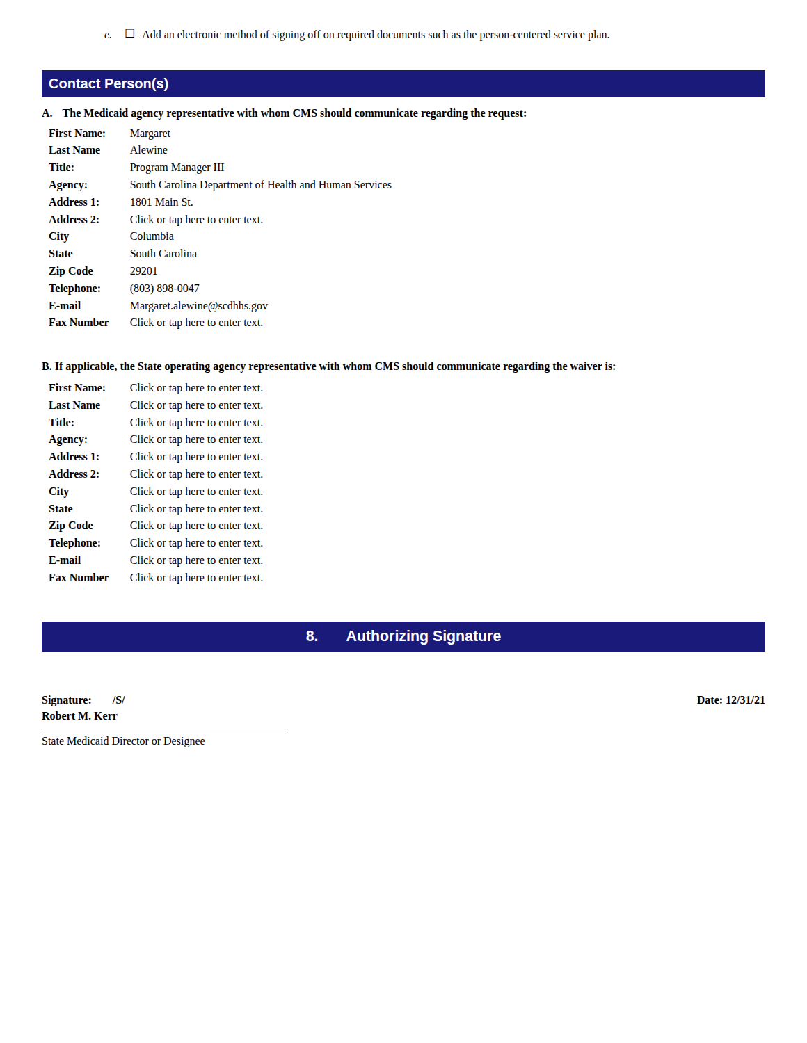e. ☐ Add an electronic method of signing off on required documents such as the person-centered service plan.
Contact Person(s)
A. The Medicaid agency representative with whom CMS should communicate regarding the request:
| First Name: | Margaret |
| Last Name | Alewine |
| Title: | Program Manager III |
| Agency: | South Carolina Department of Health and Human Services |
| Address 1: | 1801 Main St. |
| Address 2: | Click or tap here to enter text. |
| City | Columbia |
| State | South Carolina |
| Zip Code | 29201 |
| Telephone: | (803) 898-0047 |
| E-mail | Margaret.alewine@scdhhs.gov |
| Fax Number | Click or tap here to enter text. |
B. If applicable, the State operating agency representative with whom CMS should communicate regarding the waiver is:
| First Name: | Click or tap here to enter text. |
| Last Name | Click or tap here to enter text. |
| Title: | Click or tap here to enter text. |
| Agency: | Click or tap here to enter text. |
| Address 1: | Click or tap here to enter text. |
| Address 2: | Click or tap here to enter text. |
| City | Click or tap here to enter text. |
| State | Click or tap here to enter text. |
| Zip Code | Click or tap here to enter text. |
| Telephone: | Click or tap here to enter text. |
| E-mail | Click or tap here to enter text. |
| Fax Number | Click or tap here to enter text. |
8. Authorizing Signature
Signature:/S/ Date: 12/31/21
Robert M. Kerr
State Medicaid Director or Designee